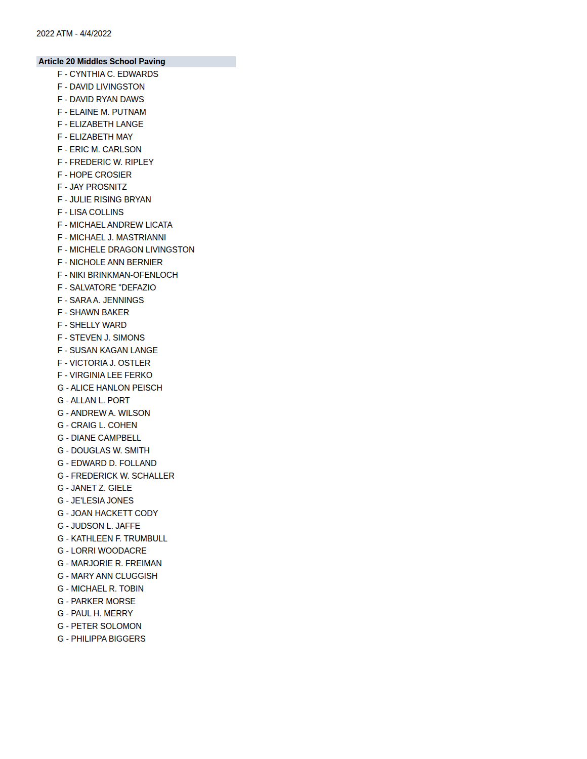2022 ATM - 4/4/2022
Article 20 Middles School Paving
F - CYNTHIA C. EDWARDS
F - DAVID LIVINGSTON
F - DAVID RYAN DAWS
F - ELAINE M. PUTNAM
F - ELIZABETH LANGE
F - ELIZABETH MAY
F - ERIC M. CARLSON
F - FREDERIC W. RIPLEY
F - HOPE CROSIER
F - JAY PROSNITZ
F - JULIE RISING BRYAN
F - LISA COLLINS
F - MICHAEL ANDREW LICATA
F - MICHAEL J. MASTRIANNI
F - MICHELE DRAGON LIVINGSTON
F - NICHOLE ANN BERNIER
F - NIKI BRINKMAN-OFENLOCH
F - SALVATORE "DEFAZIO
F - SARA A. JENNINGS
F - SHAWN BAKER
F - SHELLY WARD
F - STEVEN J. SIMONS
F - SUSAN KAGAN LANGE
F - VICTORIA J. OSTLER
F - VIRGINIA LEE FERKO
G - ALICE HANLON PEISCH
G - ALLAN L. PORT
G - ANDREW A. WILSON
G - CRAIG L. COHEN
G - DIANE CAMPBELL
G - DOUGLAS W. SMITH
G - EDWARD D. FOLLAND
G - FREDERICK W. SCHALLER
G - JANET Z. GIELE
G - JE'LESIA JONES
G - JOAN HACKETT CODY
G - JUDSON L. JAFFE
G - KATHLEEN F. TRUMBULL
G - LORRI WOODACRE
G - MARJORIE R. FREIMAN
G - MARY ANN CLUGGISH
G - MICHAEL R. TOBIN
G - PARKER MORSE
G - PAUL H. MERRY
G - PETER SOLOMON
G - PHILIPPA BIGGERS